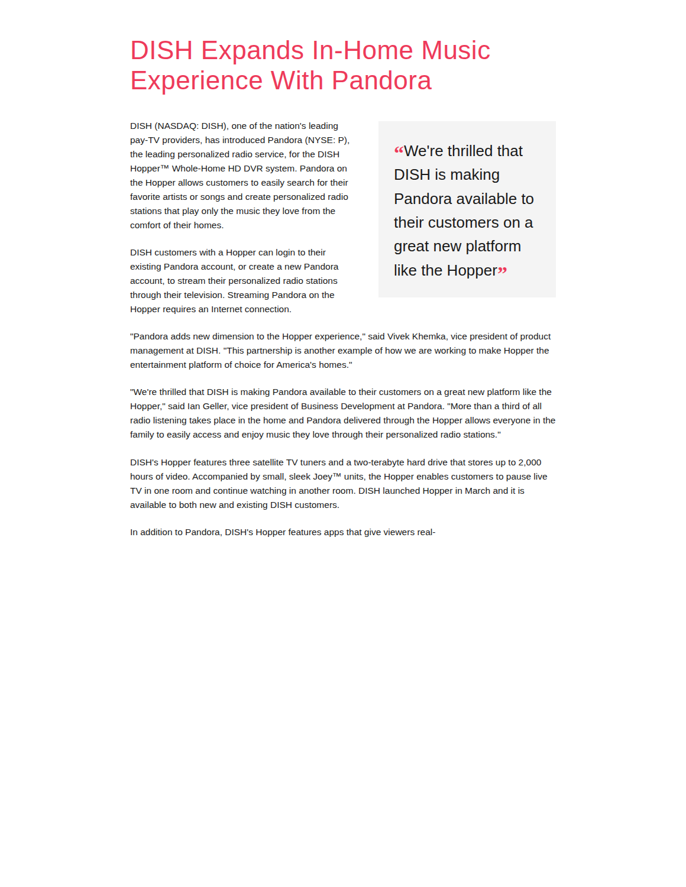DISH Expands In-Home Music Experience With Pandora
“We're thrilled that DISH is making Pandora available to their customers on a great new platform like the Hopper”
DISH (NASDAQ: DISH), one of the nation's leading pay-TV providers, has introduced Pandora (NYSE: P), the leading personalized radio service, for the DISH Hopper™ Whole-Home HD DVR system. Pandora on the Hopper allows customers to easily search for their favorite artists or songs and create personalized radio stations that play only the music they love from the comfort of their homes.
DISH customers with a Hopper can login to their existing Pandora account, or create a new Pandora account, to stream their personalized radio stations through their television. Streaming Pandora on the Hopper requires an Internet connection.
"Pandora adds new dimension to the Hopper experience," said Vivek Khemka, vice president of product management at DISH. "This partnership is another example of how we are working to make Hopper the entertainment platform of choice for America's homes."
"We're thrilled that DISH is making Pandora available to their customers on a great new platform like the Hopper," said Ian Geller, vice president of Business Development at Pandora. "More than a third of all radio listening takes place in the home and Pandora delivered through the Hopper allows everyone in the family to easily access and enjoy music they love through their personalized radio stations."
DISH's Hopper features three satellite TV tuners and a two-terabyte hard drive that stores up to 2,000 hours of video. Accompanied by small, sleek Joey™ units, the Hopper enables customers to pause live TV in one room and continue watching in another room. DISH launched Hopper in March and it is available to both new and existing DISH customers.
In addition to Pandora, DISH's Hopper features apps that give viewers real-